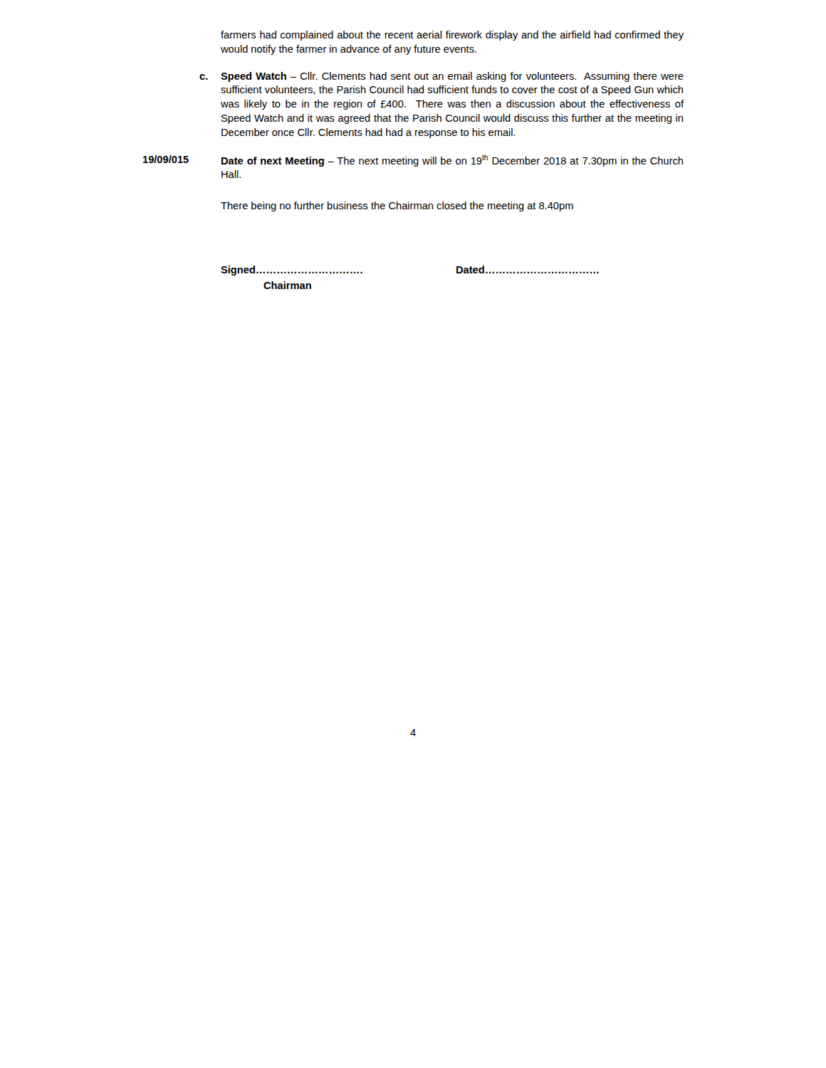farmers had complained about the recent aerial firework display and the airfield had confirmed they would notify the farmer in advance of any future events.
c.
Speed Watch – Cllr. Clements had sent out an email asking for volunteers. Assuming there were sufficient volunteers, the Parish Council had sufficient funds to cover the cost of a Speed Gun which was likely to be in the region of £400. There was then a discussion about the effectiveness of Speed Watch and it was agreed that the Parish Council would discuss this further at the meeting in December once Cllr. Clements had had a response to his email.
19/09/015
Date of next Meeting – The next meeting will be on 19th December 2018 at 7.30pm in the Church Hall.
There being no further business the Chairman closed the meeting at 8.40pm
Signed…………………………. Chairman
Dated……………………………
4